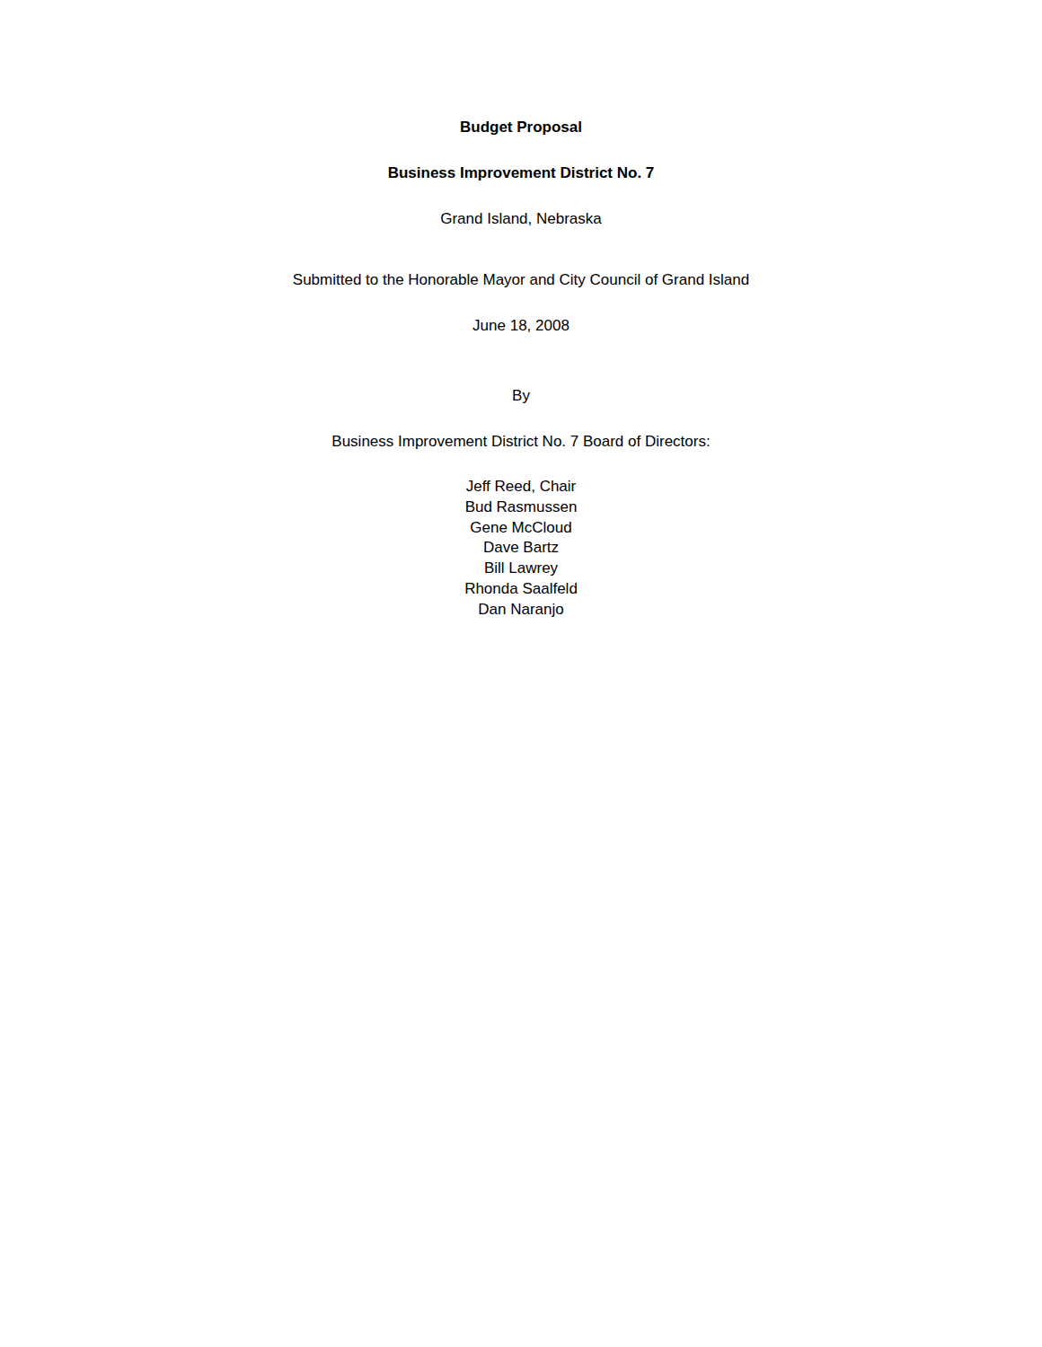Budget Proposal
Business Improvement District No. 7
Grand Island, Nebraska
Submitted to the Honorable Mayor and City Council of Grand Island
June 18, 2008
By
Business Improvement District No. 7 Board of Directors:
Jeff Reed, Chair
Bud Rasmussen
Gene McCloud
Dave Bartz
Bill Lawrey
Rhonda Saalfeld
Dan Naranjo